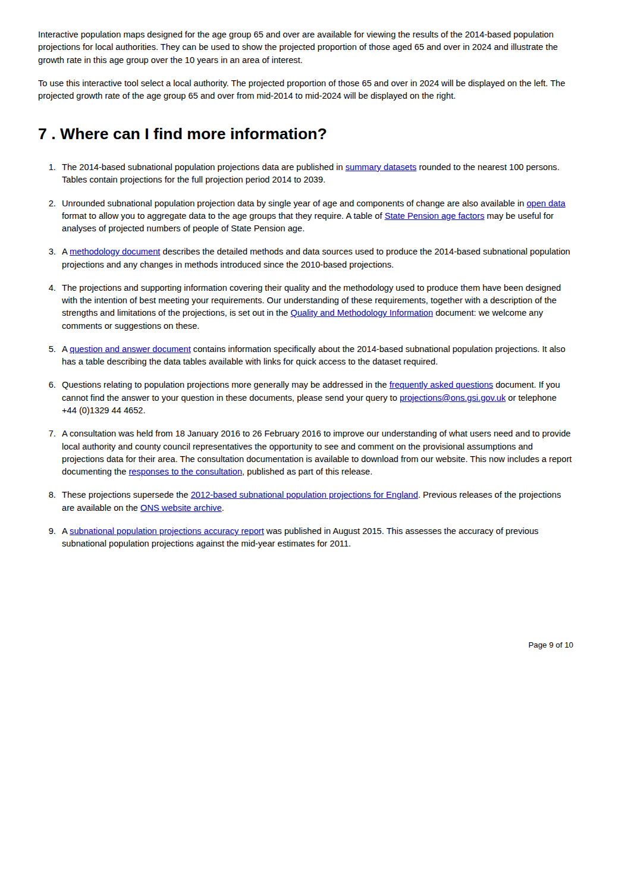Interactive population maps designed for the age group 65 and over are available for viewing the results of the 2014-based population projections for local authorities. They can be used to show the projected proportion of those aged 65 and over in 2024 and illustrate the growth rate in this age group over the 10 years in an area of interest.
To use this interactive tool select a local authority. The projected proportion of those 65 and over in 2024 will be displayed on the left. The projected growth rate of the age group 65 and over from mid-2014 to mid-2024 will be displayed on the right.
7 . Where can I find more information?
The 2014-based subnational population projections data are published in summary datasets rounded to the nearest 100 persons. Tables contain projections for the full projection period 2014 to 2039.
Unrounded subnational population projection data by single year of age and components of change are also available in open data format to allow you to aggregate data to the age groups that they require. A table of State Pension age factors may be useful for analyses of projected numbers of people of State Pension age.
A methodology document describes the detailed methods and data sources used to produce the 2014-based subnational population projections and any changes in methods introduced since the 2010-based projections.
The projections and supporting information covering their quality and the methodology used to produce them have been designed with the intention of best meeting your requirements. Our understanding of these requirements, together with a description of the strengths and limitations of the projections, is set out in the Quality and Methodology Information document: we welcome any comments or suggestions on these.
A question and answer document contains information specifically about the 2014-based subnational population projections. It also has a table describing the data tables available with links for quick access to the dataset required.
Questions relating to population projections more generally may be addressed in the frequently asked questions document. If you cannot find the answer to your question in these documents, please send your query to projections@ons.gsi.gov.uk or telephone +44 (0)1329 44 4652.
A consultation was held from 18 January 2016 to 26 February 2016 to improve our understanding of what users need and to provide local authority and county council representatives the opportunity to see and comment on the provisional assumptions and projections data for their area. The consultation documentation is available to download from our website. This now includes a report documenting the responses to the consultation, published as part of this release.
These projections supersede the 2012-based subnational population projections for England. Previous releases of the projections are available on the ONS website archive.
A subnational population projections accuracy report was published in August 2015. This assesses the accuracy of previous subnational population projections against the mid-year estimates for 2011.
Page 9 of 10